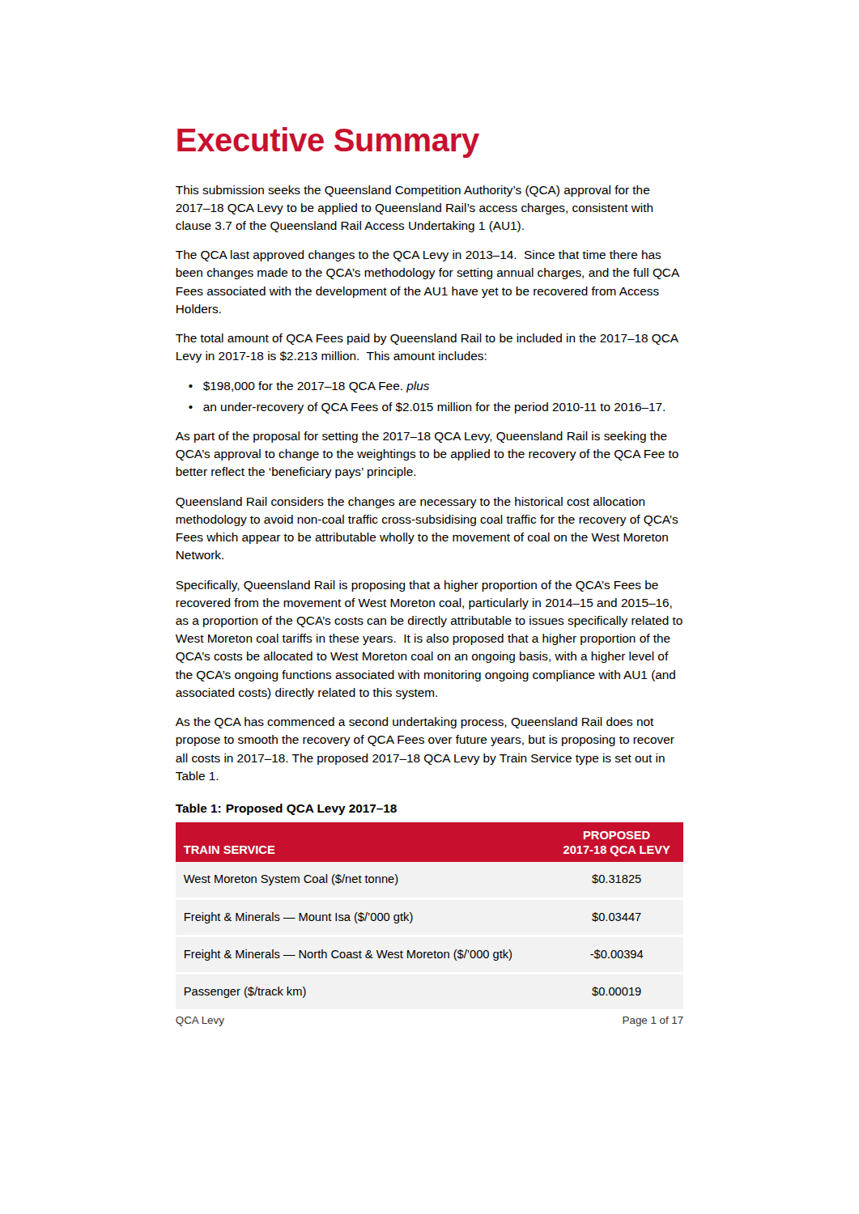Executive Summary
This submission seeks the Queensland Competition Authority’s (QCA) approval for the 2017–18 QCA Levy to be applied to Queensland Rail’s access charges, consistent with clause 3.7 of the Queensland Rail Access Undertaking 1 (AU1).
The QCA last approved changes to the QCA Levy in 2013–14. Since that time there has been changes made to the QCA’s methodology for setting annual charges, and the full QCA Fees associated with the development of the AU1 have yet to be recovered from Access Holders.
The total amount of QCA Fees paid by Queensland Rail to be included in the 2017–18 QCA Levy in 2017-18 is $2.213 million. This amount includes:
$198,000 for the 2017–18 QCA Fee. plus
an under-recovery of QCA Fees of $2.015 million for the period 2010-11 to 2016–17.
As part of the proposal for setting the 2017–18 QCA Levy, Queensland Rail is seeking the QCA’s approval to change to the weightings to be applied to the recovery of the QCA Fee to better reflect the ‘beneficiary pays’ principle.
Queensland Rail considers the changes are necessary to the historical cost allocation methodology to avoid non-coal traffic cross-subsidising coal traffic for the recovery of QCA’s Fees which appear to be attributable wholly to the movement of coal on the West Moreton Network.
Specifically, Queensland Rail is proposing that a higher proportion of the QCA’s Fees be recovered from the movement of West Moreton coal, particularly in 2014–15 and 2015–16, as a proportion of the QCA’s costs can be directly attributable to issues specifically related to West Moreton coal tariffs in these years. It is also proposed that a higher proportion of the QCA’s costs be allocated to West Moreton coal on an ongoing basis, with a higher level of the QCA’s ongoing functions associated with monitoring ongoing compliance with AU1 (and associated costs) directly related to this system.
As the QCA has commenced a second undertaking process, Queensland Rail does not propose to smooth the recovery of QCA Fees over future years, but is proposing to recover all costs in 2017–18. The proposed 2017–18 QCA Levy by Train Service type is set out in Table 1.
Table 1: Proposed QCA Levy 2017–18
| TRAIN SERVICE | PROPOSED 2017-18 QCA LEVY |
| --- | --- |
| West Moreton System Coal ($/net tonne) | $0.31825 |
| Freight & Minerals — Mount Isa ($/’000 gtk) | $0.03447 |
| Freight & Minerals — North Coast & West Moreton ($/’000 gtk) | -$0.00394 |
| Passenger ($/track km) | $0.00019 |
QCA Levy Page 1 of 17